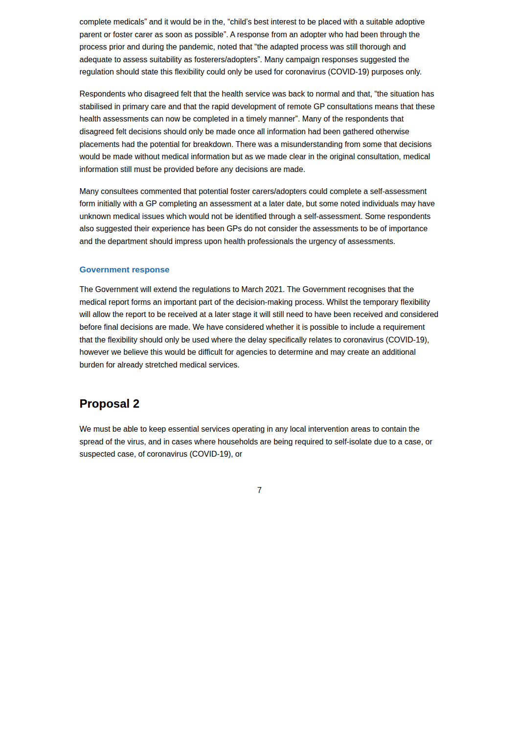complete medicals” and it would be in the, “child’s best interest to be placed with a suitable adoptive parent or foster carer as soon as possible”. A response from an adopter who had been through the process prior and during the pandemic, noted that “the adapted process was still thorough and adequate to assess suitability as fosterers/adopters”. Many campaign responses suggested the regulation should state this flexibility could only be used for coronavirus (COVID-19) purposes only.
Respondents who disagreed felt that the health service was back to normal and that, “the situation has stabilised in primary care and that the rapid development of remote GP consultations means that these health assessments can now be completed in a timely manner”. Many of the respondents that disagreed felt decisions should only be made once all information had been gathered otherwise placements had the potential for breakdown. There was a misunderstanding from some that decisions would be made without medical information but as we made clear in the original consultation, medical information still must be provided before any decisions are made.
Many consultees commented that potential foster carers/adopters could complete a self-assessment form initially with a GP completing an assessment at a later date, but some noted individuals may have unknown medical issues which would not be identified through a self-assessment. Some respondents also suggested their experience has been GPs do not consider the assessments to be of importance and the department should impress upon health professionals the urgency of assessments.
Government response
The Government will extend the regulations to March 2021. The Government recognises that the medical report forms an important part of the decision-making process. Whilst the temporary flexibility will allow the report to be received at a later stage it will still need to have been received and considered before final decisions are made. We have considered whether it is possible to include a requirement that the flexibility should only be used where the delay specifically relates to coronavirus (COVID-19), however we believe this would be difficult for agencies to determine and may create an additional burden for already stretched medical services.
Proposal 2
We must be able to keep essential services operating in any local intervention areas to contain the spread of the virus, and in cases where households are being required to self-isolate due to a case, or suspected case, of coronavirus (COVID-19), or
7